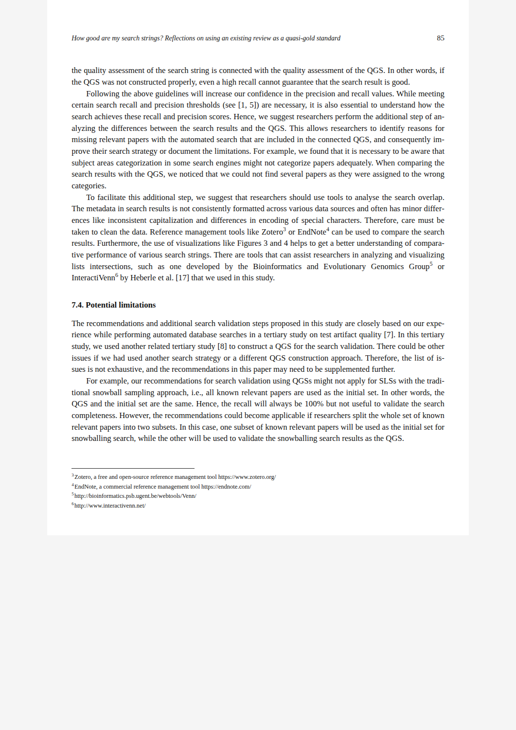How good are my search strings? Reflections on using an existing review as a quasi-gold standard 85
the quality assessment of the search string is connected with the quality assessment of the QGS. In other words, if the QGS was not constructed properly, even a high recall cannot guarantee that the search result is good.
Following the above guidelines will increase our confidence in the precision and recall values. While meeting certain search recall and precision thresholds (see [1, 5]) are necessary, it is also essential to understand how the search achieves these recall and precision scores. Hence, we suggest researchers perform the additional step of analyzing the differences between the search results and the QGS. This allows researchers to identify reasons for missing relevant papers with the automated search that are included in the connected QGS, and consequently improve their search strategy or document the limitations. For example, we found that it is necessary to be aware that subject areas categorization in some search engines might not categorize papers adequately. When comparing the search results with the QGS, we noticed that we could not find several papers as they were assigned to the wrong categories.
To facilitate this additional step, we suggest that researchers should use tools to analyse the search overlap. The metadata in search results is not consistently formatted across various data sources and often has minor differences like inconsistent capitalization and differences in encoding of special characters. Therefore, care must be taken to clean the data. Reference management tools like Zotero3 or EndNote4 can be used to compare the search results. Furthermore, the use of visualizations like Figures 3 and 4 helps to get a better understanding of comparative performance of various search strings. There are tools that can assist researchers in analyzing and visualizing lists intersections, such as one developed by the Bioinformatics and Evolutionary Genomics Group5 or InteractiVenn6 by Heberle et al. [17] that we used in this study.
7.4. Potential limitations
The recommendations and additional search validation steps proposed in this study are closely based on our experience while performing automated database searches in a tertiary study on test artifact quality [7]. In this tertiary study, we used another related tertiary study [8] to construct a QGS for the search validation. There could be other issues if we had used another search strategy or a different QGS construction approach. Therefore, the list of issues is not exhaustive, and the recommendations in this paper may need to be supplemented further.
For example, our recommendations for search validation using QGSs might not apply for SLSs with the traditional snowball sampling approach, i.e., all known relevant papers are used as the initial set. In other words, the QGS and the initial set are the same. Hence, the recall will always be 100% but not useful to validate the search completeness. However, the recommendations could become applicable if researchers split the whole set of known relevant papers into two subsets. In this case, one subset of known relevant papers will be used as the initial set for snowballing search, while the other will be used to validate the snowballing search results as the QGS.
3Zotero, a free and open-source reference management tool https://www.zotero.org/
4EndNote, a commercial reference management tool https://endnote.com/
5http://bioinformatics.psb.ugent.be/webtools/Venn/
6http://www.interactivenn.net/